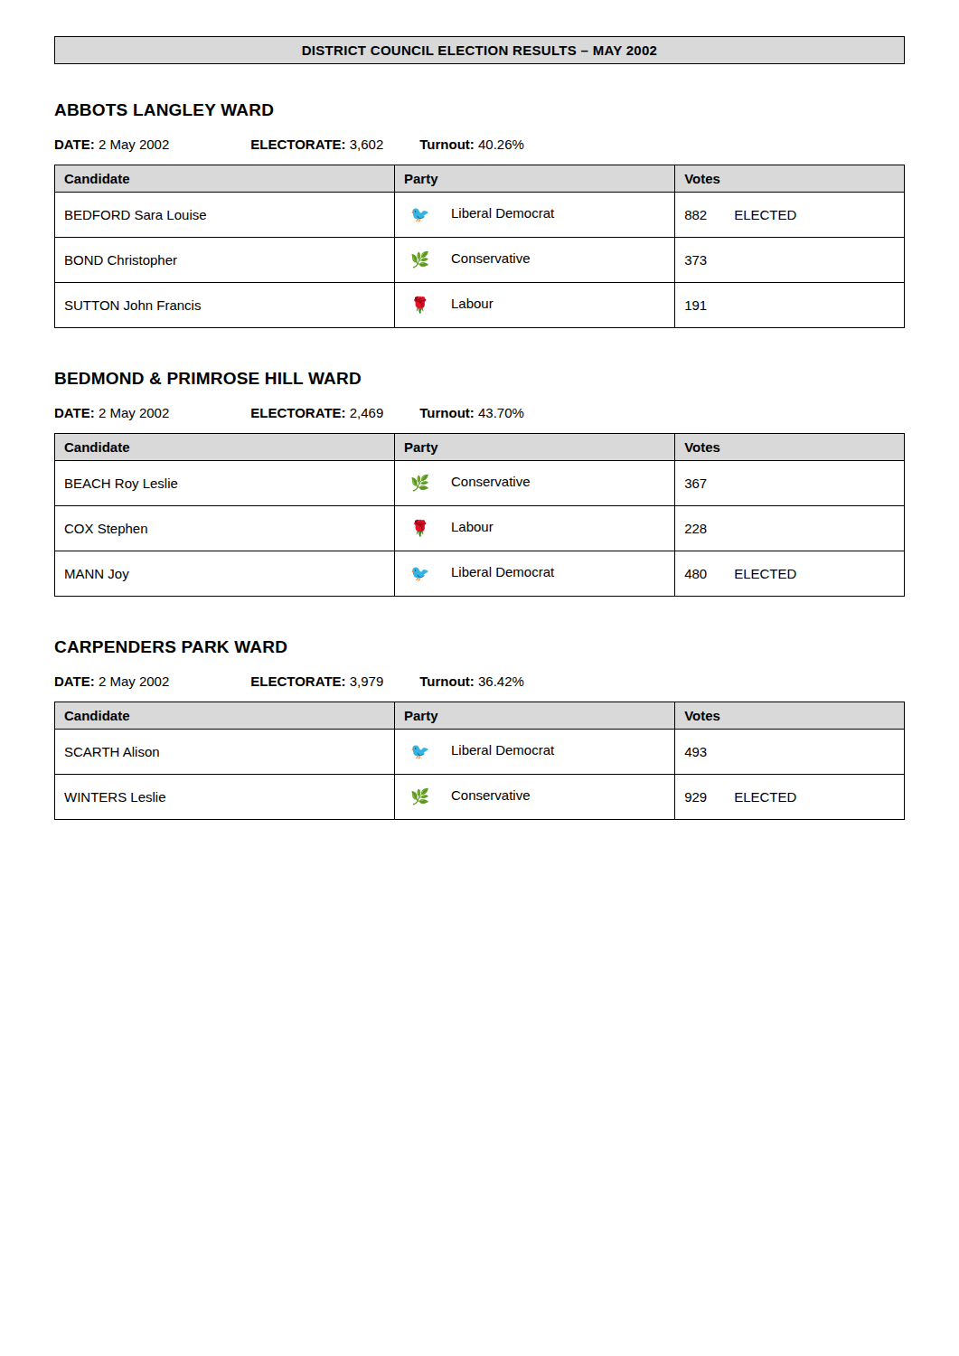DISTRICT COUNCIL ELECTION RESULTS – MAY 2002
ABBOTS LANGLEY WARD
DATE: 2 May 2002 ELECTORATE: 3,602 Turnout: 40.26%
| Candidate | Party | Votes |
| --- | --- | --- |
| BEDFORD Sara Louise | 🐦 Liberal Democrat | 882 ELECTED |
| BOND Christopher | 🌿 Conservative | 373 |
| SUTTON John Francis | 🌹 Labour | 191 |
BEDMOND & PRIMROSE HILL WARD
DATE: 2 May 2002 ELECTORATE: 2,469 Turnout: 43.70%
| Candidate | Party | Votes |
| --- | --- | --- |
| BEACH Roy Leslie | 🌿 Conservative | 367 |
| COX Stephen | 🌹 Labour | 228 |
| MANN Joy | 🐦 Liberal Democrat | 480 ELECTED |
CARPENDERS PARK WARD
DATE: 2 May 2002 ELECTORATE: 3,979 Turnout: 36.42%
| Candidate | Party | Votes |
| --- | --- | --- |
| SCARTH Alison | 🐦 Liberal Democrat | 493 |
| WINTERS Leslie | 🌿 Conservative | 929 ELECTED |